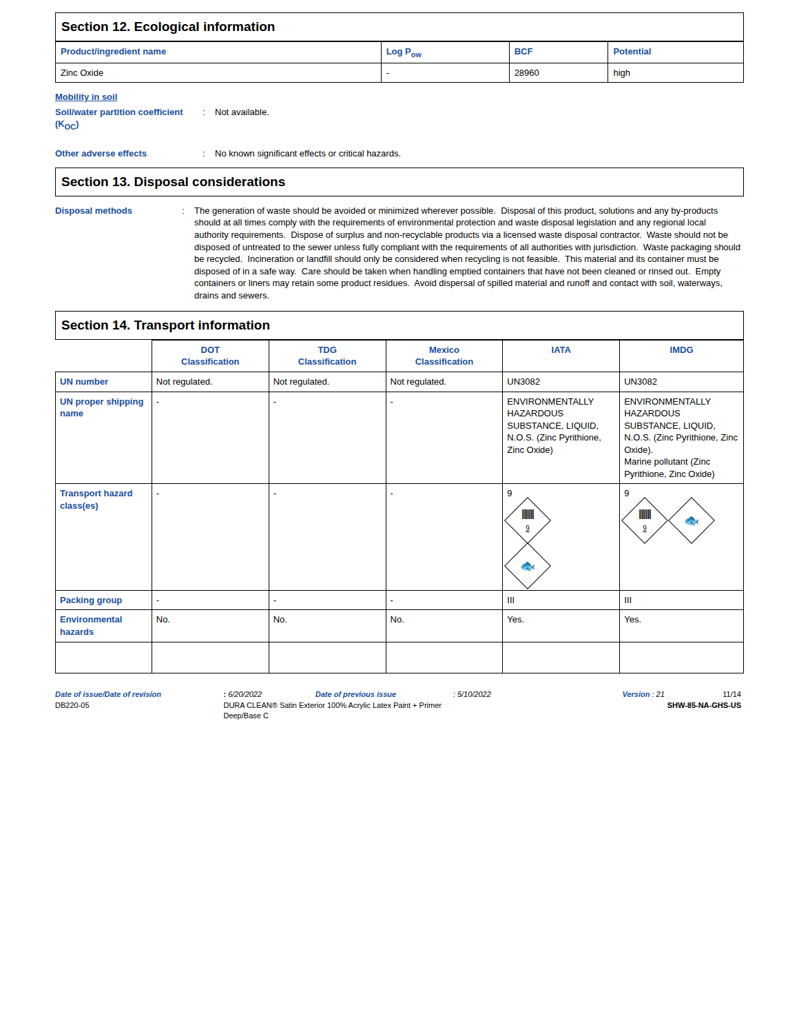Section 12. Ecological information
| Product/ingredient name | Log P ow | BCF | Potential |
| --- | --- | --- | --- |
| Zinc Oxide | - | 28960 | high |
| Mobility in soil | | |
| Soil/water partition coefficient (K OC ) | : | Not available. |
| Other adverse effects | : | No known significant effects or critical hazards. |
Section 13. Disposal considerations
| Disposal methods | : | The generation of waste should be avoided or minimized wherever possible. Disposal of this product, solutions and any by-products should at all times comply with the requirements of environmental protection and waste disposal legislation and any regional local authority requirements. Dispose of surplus and non-recyclable products via a licensed waste disposal contractor. Waste should not be disposed of untreated to the sewer unless fully compliant with the requirements of all authorities with jurisdiction. Waste packaging should be recycled. Incineration or landfill should only be considered when recycling is not feasible. This material and its container must be disposed of in a safe way. Care should be taken when handling emptied containers that have not been cleaned or rinsed out. Empty containers or liners may retain some product residues. Avoid dispersal of spilled material and runoff and contact with soil, waterways, drains and sewers. |
Section 14. Transport information
| | DOT Classification | TDG Classification | Mexico Classification | IATA | IMDG |
| --- | --- | --- | --- | --- | --- |
| UN number | Not regulated. | Not regulated. | Not regulated. | UN3082 | UN3082 |
| UN proper shipping name | - | - | - | ENVIRONMENTALLY HAZARDOUS SUBSTANCE, LIQUID, N.O.S. (Zinc Pyrithione, Zinc Oxide) | ENVIRONMENTALLY HAZARDOUS SUBSTANCE, LIQUID, N.O.S. (Zinc Pyrithione, Zinc Oxide). Marine pollutant (Zinc Pyrithione, Zinc Oxide) |
| Transport hazard class(es) | - | - | - | 9 ////// 9 🐟 | 9 ////// 9 🐟 |
| Packing group | - | - | - | III | III |
| Environmental hazards | No. | No. | No. | Yes. | Yes. |
| Date of issue/Date of revision | : 6/20/2022 | Date of previous issue | : 5/10/2022 | Version : 21 | 11/14 |
| DB220-05 | DURA CLEAN® Satin Exterior 100% Acrylic Latex Paint + Primer Deep/Base C | SHW-85-NA-GHS-US |